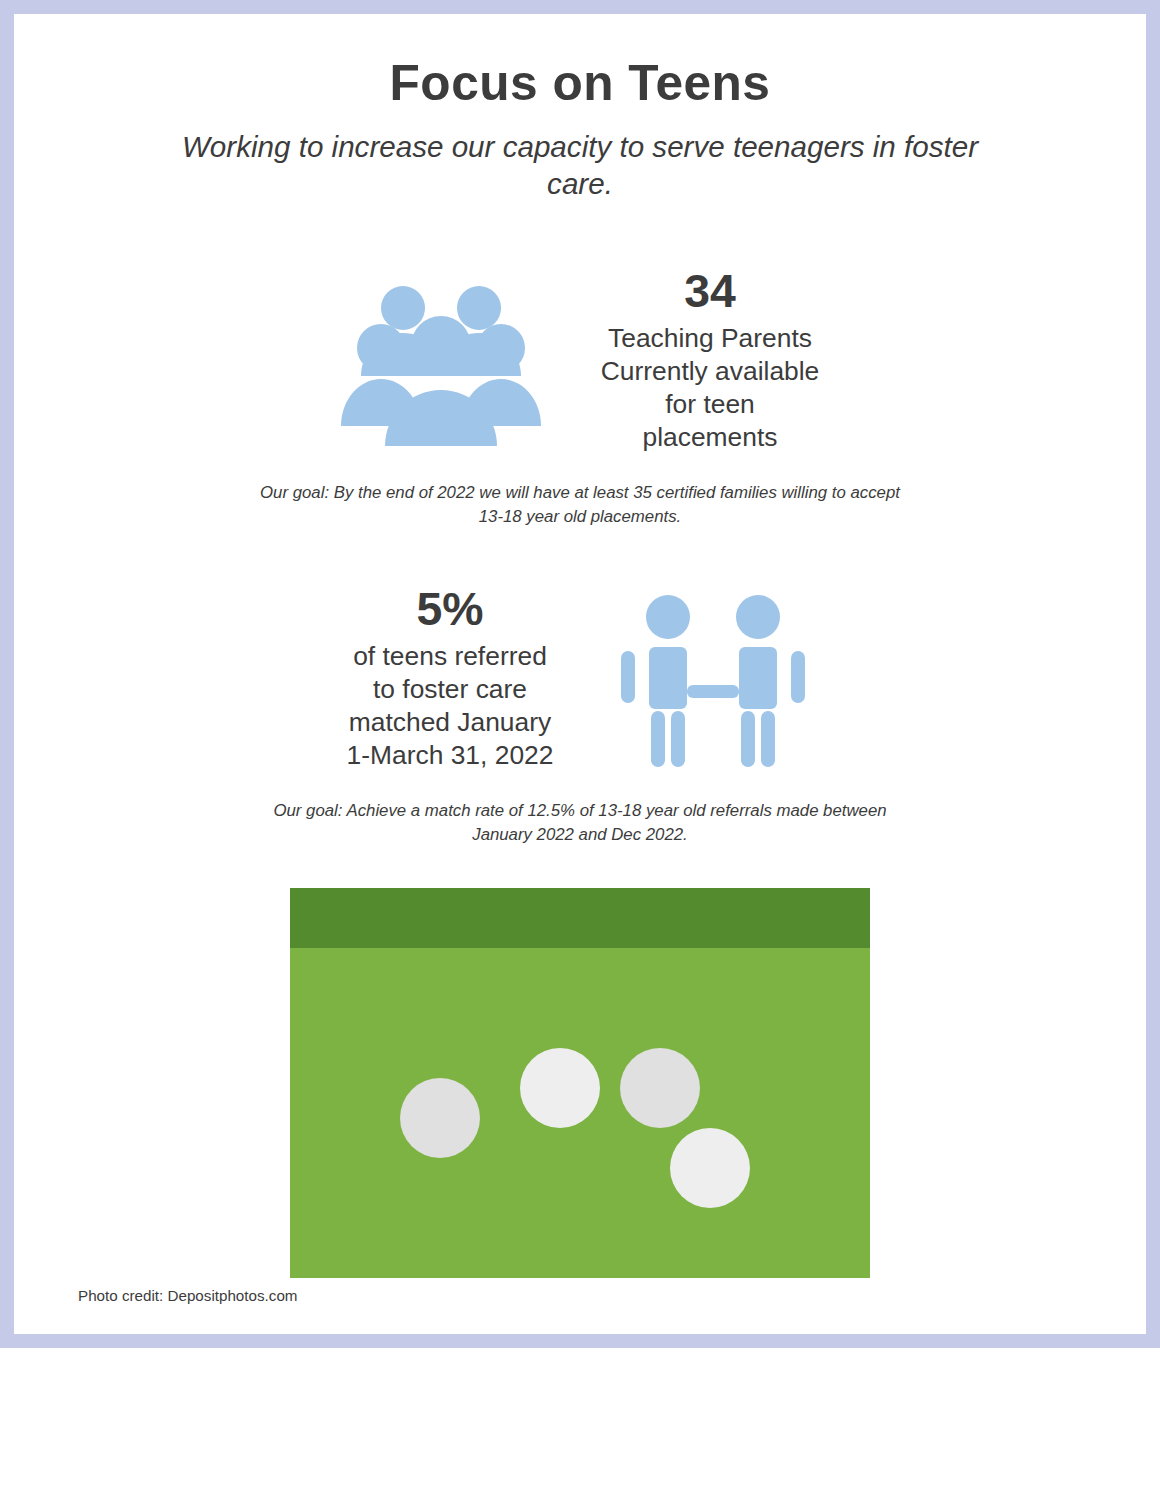Focus on Teens
Working to increase our capacity to serve teenagers in foster care.
34
Teaching Parents
Currently available
for teen
placements
Our goal: By the end of 2022 we will have at least 35 certified families willing to accept 13-18 year old placements.
5%
of teens referred
to foster care
matched January
1-March 31, 2022
Our goal: Achieve a match rate of 12.5% of 13-18 year old referrals made between January 2022 and Dec 2022.
Photo credit: Depositphotos.com